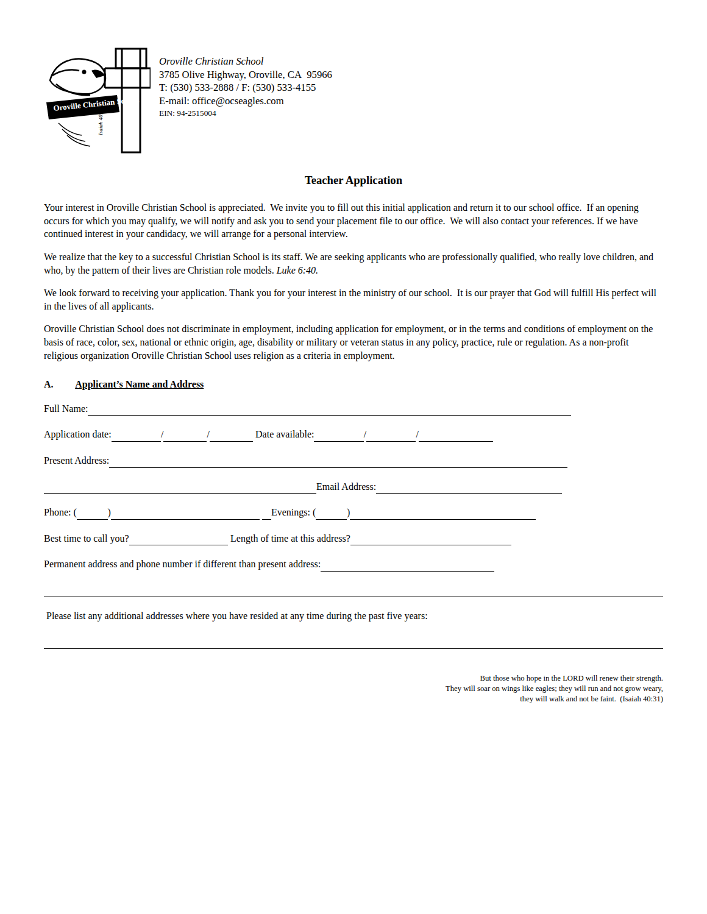Oroville Christian School Isaiah 40:31
Oroville Christian School
3785 Olive Highway, Oroville, CA 95966
T: (530) 533-2888 / F: (530) 533-4155
E-mail: office@ocseagles.com
EIN: 94-2515004
Teacher Application
Your interest in Oroville Christian School is appreciated. We invite you to fill out this initial application and return it to our school office. If an opening occurs for which you may qualify, we will notify and ask you to send your placement file to our office. We will also contact your references. If we have continued interest in your candidacy, we will arrange for a personal interview.
We realize that the key to a successful Christian School is its staff. We are seeking applicants who are professionally qualified, who really love children, and who, by the pattern of their lives are Christian role models. Luke 6:40.
We look forward to receiving your application. Thank you for your interest in the ministry of our school. It is our prayer that God will fulfill His perfect will in the lives of all applicants.
Oroville Christian School does not discriminate in employment, including application for employment, or in the terms and conditions of employment on the basis of race, color, sex, national or ethnic origin, age, disability or military or veteran status in any policy, practice, rule or regulation. As a non-profit religious organization Oroville Christian School uses religion as a criteria in employment.
A. Applicant’s Name and Address
Full Name:
Application date: / / Date available: / /
Present Address:
Email Address:
Phone: ( ) Evenings: ( )
Best time to call you? Length of time at this address?
Permanent address and phone number if different than present address:
Please list any additional addresses where you have resided at any time during the past five years:
But those who hope in the LORD will renew their strength.
They will soar on wings like eagles; they will run and not grow weary,
they will walk and not be faint. (Isaiah 40:31)